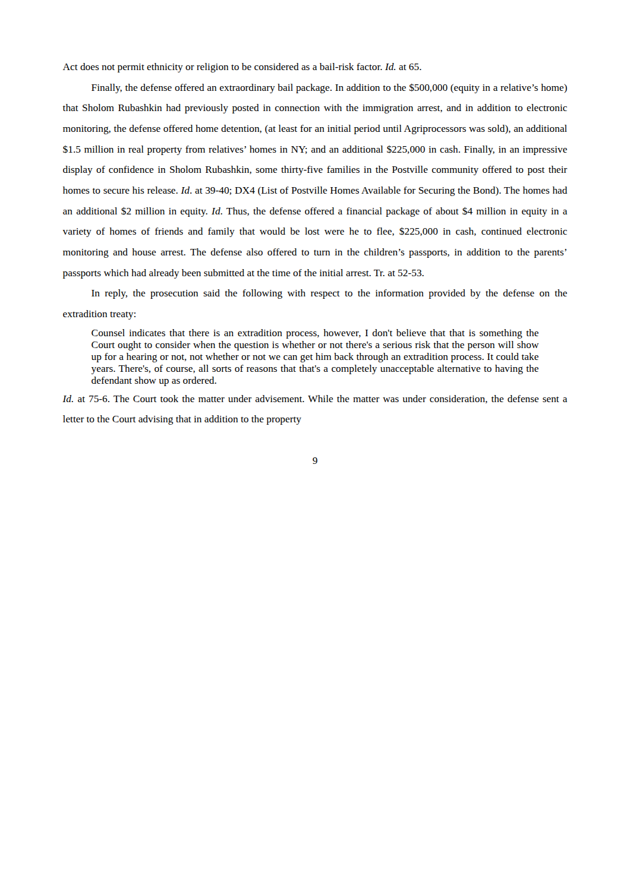Act does not permit ethnicity or religion to be considered as a bail-risk factor. Id. at 65.
Finally, the defense offered an extraordinary bail package. In addition to the $500,000 (equity in a relative’s home) that Sholom Rubashkin had previously posted in connection with the immigration arrest, and in addition to electronic monitoring, the defense offered home detention, (at least for an initial period until Agriprocessors was sold), an additional $1.5 million in real property from relatives’ homes in NY; and an additional $225,000 in cash. Finally, in an impressive display of confidence in Sholom Rubashkin, some thirty-five families in the Postville community offered to post their homes to secure his release. Id. at 39-40; DX4 (List of Postville Homes Available for Securing the Bond). The homes had an additional $2 million in equity. Id. Thus, the defense offered a financial package of about $4 million in equity in a variety of homes of friends and family that would be lost were he to flee, $225,000 in cash, continued electronic monitoring and house arrest. The defense also offered to turn in the children’s passports, in addition to the parents’ passports which had already been submitted at the time of the initial arrest. Tr. at 52-53.
In reply, the prosecution said the following with respect to the information provided by the defense on the extradition treaty:
Counsel indicates that there is an extradition process, however, I don't believe that that is something the Court ought to consider when the question is whether or not there's a serious risk that the person will show up for a hearing or not, not whether or not we can get him back through an extradition process. It could take years. There's, of course, all sorts of reasons that that's a completely unacceptable alternative to having the defendant show up as ordered.
Id. at 75-6. The Court took the matter under advisement. While the matter was under consideration, the defense sent a letter to the Court advising that in addition to the property
9